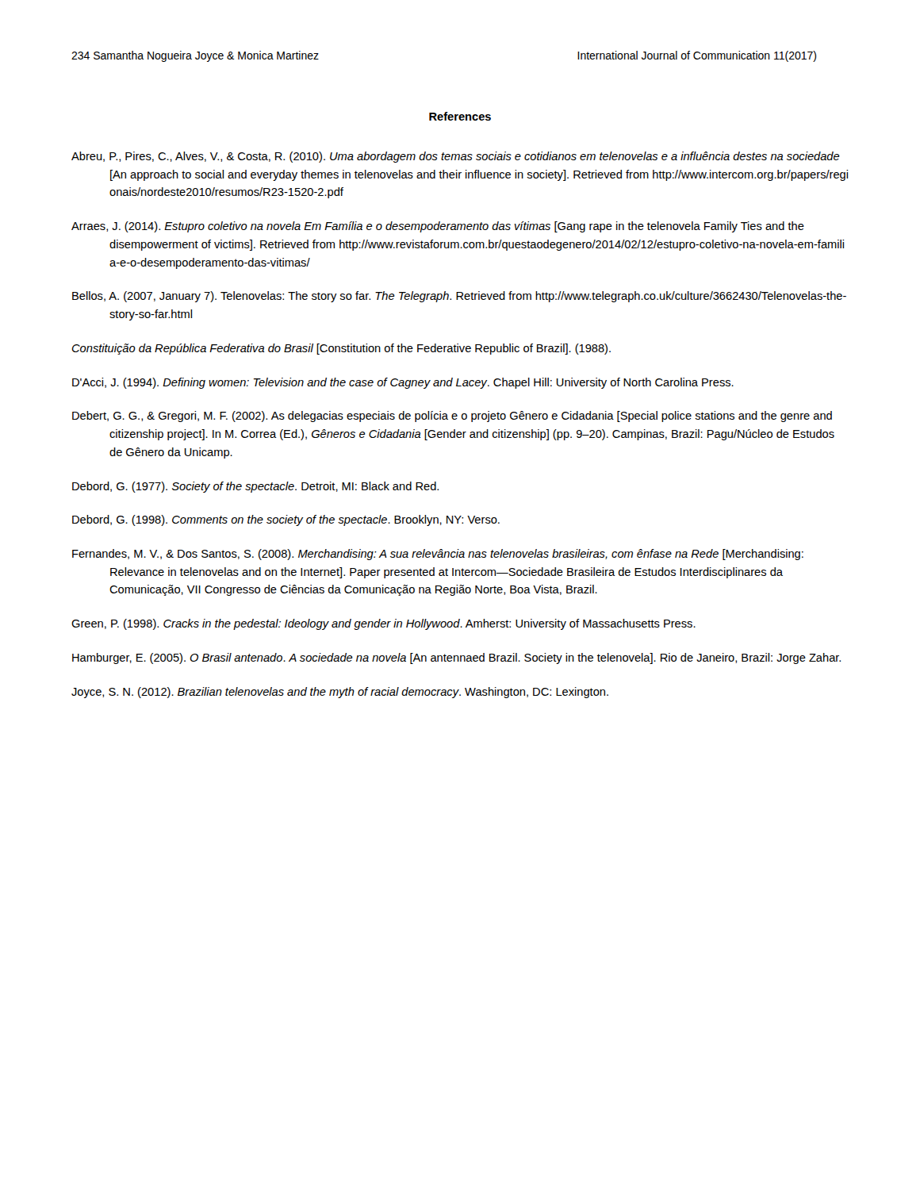234 Samantha Nogueira Joyce & Monica Martinez International Journal of Communication 11(2017)
References
Abreu, P., Pires, C., Alves, V., & Costa, R. (2010). Uma abordagem dos temas sociais e cotidianos em telenovelas e a influência destes na sociedade [An approach to social and everyday themes in telenovelas and their influence in society]. Retrieved from http://www.intercom.org.br/papers/regionais/nordeste2010/resumos/R23-1520-2.pdf
Arraes, J. (2014). Estupro coletivo na novela Em Família e o desempoderamento das vítimas [Gang rape in the telenovela Family Ties and the disempowerment of victims]. Retrieved from http://www.revistaforum.com.br/questaodegenero/2014/02/12/estupro-coletivo-na-novela-em-familia-e-o-desempoderamento-das-vitimas/
Bellos, A. (2007, January 7). Telenovelas: The story so far. The Telegraph. Retrieved from http://www.telegraph.co.uk/culture/3662430/Telenovelas-the-story-so-far.html
Constituição da República Federativa do Brasil [Constitution of the Federative Republic of Brazil]. (1988).
D'Acci, J. (1994). Defining women: Television and the case of Cagney and Lacey. Chapel Hill: University of North Carolina Press.
Debert, G. G., & Gregori, M. F. (2002). As delegacias especiais de polícia e o projeto Gênero e Cidadania [Special police stations and the genre and citizenship project]. In M. Correa (Ed.), Gêneros e Cidadania [Gender and citizenship] (pp. 9–20). Campinas, Brazil: Pagu/Núcleo de Estudos de Gênero da Unicamp.
Debord, G. (1977). Society of the spectacle. Detroit, MI: Black and Red.
Debord, G. (1998). Comments on the society of the spectacle. Brooklyn, NY: Verso.
Fernandes, M. V., & Dos Santos, S. (2008). Merchandising: A sua relevância nas telenovelas brasileiras, com ênfase na Rede [Merchandising: Relevance in telenovelas and on the Internet]. Paper presented at Intercom—Sociedade Brasileira de Estudos Interdisciplinares da Comunicação, VII Congresso de Ciências da Comunicação na Região Norte, Boa Vista, Brazil.
Green, P. (1998). Cracks in the pedestal: Ideology and gender in Hollywood. Amherst: University of Massachusetts Press.
Hamburger, E. (2005). O Brasil antenado. A sociedade na novela [An antennaed Brazil. Society in the telenovela]. Rio de Janeiro, Brazil: Jorge Zahar.
Joyce, S. N. (2012). Brazilian telenovelas and the myth of racial democracy. Washington, DC: Lexington.